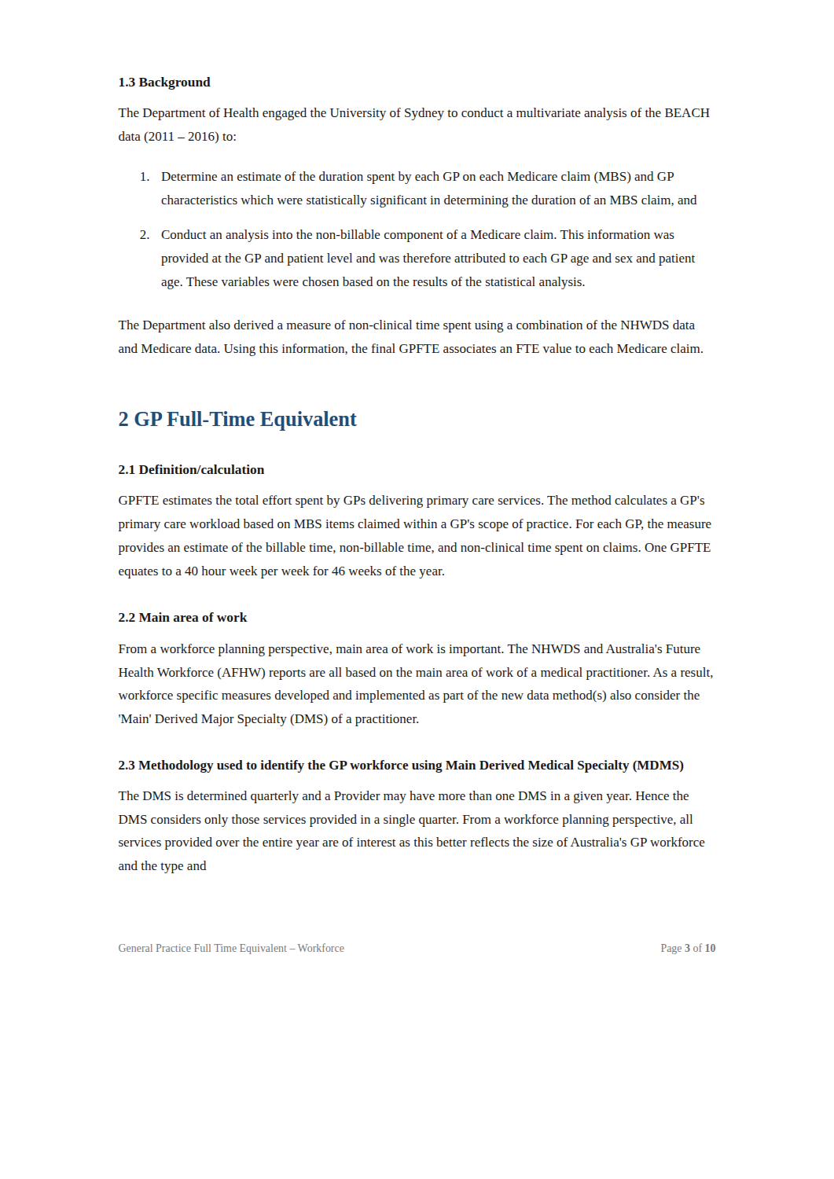1.3 Background
The Department of Health engaged the University of Sydney to conduct a multivariate analysis of the BEACH data (2011 – 2016) to:
Determine an estimate of the duration spent by each GP on each Medicare claim (MBS) and GP characteristics which were statistically significant in determining the duration of an MBS claim, and
Conduct an analysis into the non-billable component of a Medicare claim. This information was provided at the GP and patient level and was therefore attributed to each GP age and sex and patient age. These variables were chosen based on the results of the statistical analysis.
The Department also derived a measure of non-clinical time spent using a combination of the NHWDS data and Medicare data. Using this information, the final GPFTE associates an FTE value to each Medicare claim.
2 GP Full-Time Equivalent
2.1 Definition/calculation
GPFTE estimates the total effort spent by GPs delivering primary care services. The method calculates a GP's primary care workload based on MBS items claimed within a GP's scope of practice. For each GP, the measure provides an estimate of the billable time, non-billable time, and non-clinical time spent on claims. One GPFTE equates to a 40 hour week per week for 46 weeks of the year.
2.2 Main area of work
From a workforce planning perspective, main area of work is important. The NHWDS and Australia's Future Health Workforce (AFHW) reports are all based on the main area of work of a medical practitioner. As a result, workforce specific measures developed and implemented as part of the new data method(s) also consider the 'Main' Derived Major Specialty (DMS) of a practitioner.
2.3 Methodology used to identify the GP workforce using Main Derived Medical Specialty (MDMS)
The DMS is determined quarterly and a Provider may have more than one DMS in a given year. Hence the DMS considers only those services provided in a single quarter. From a workforce planning perspective, all services provided over the entire year are of interest as this better reflects the size of Australia's GP workforce and the type and
General Practice Full Time Equivalent – Workforce Page 3 of 10